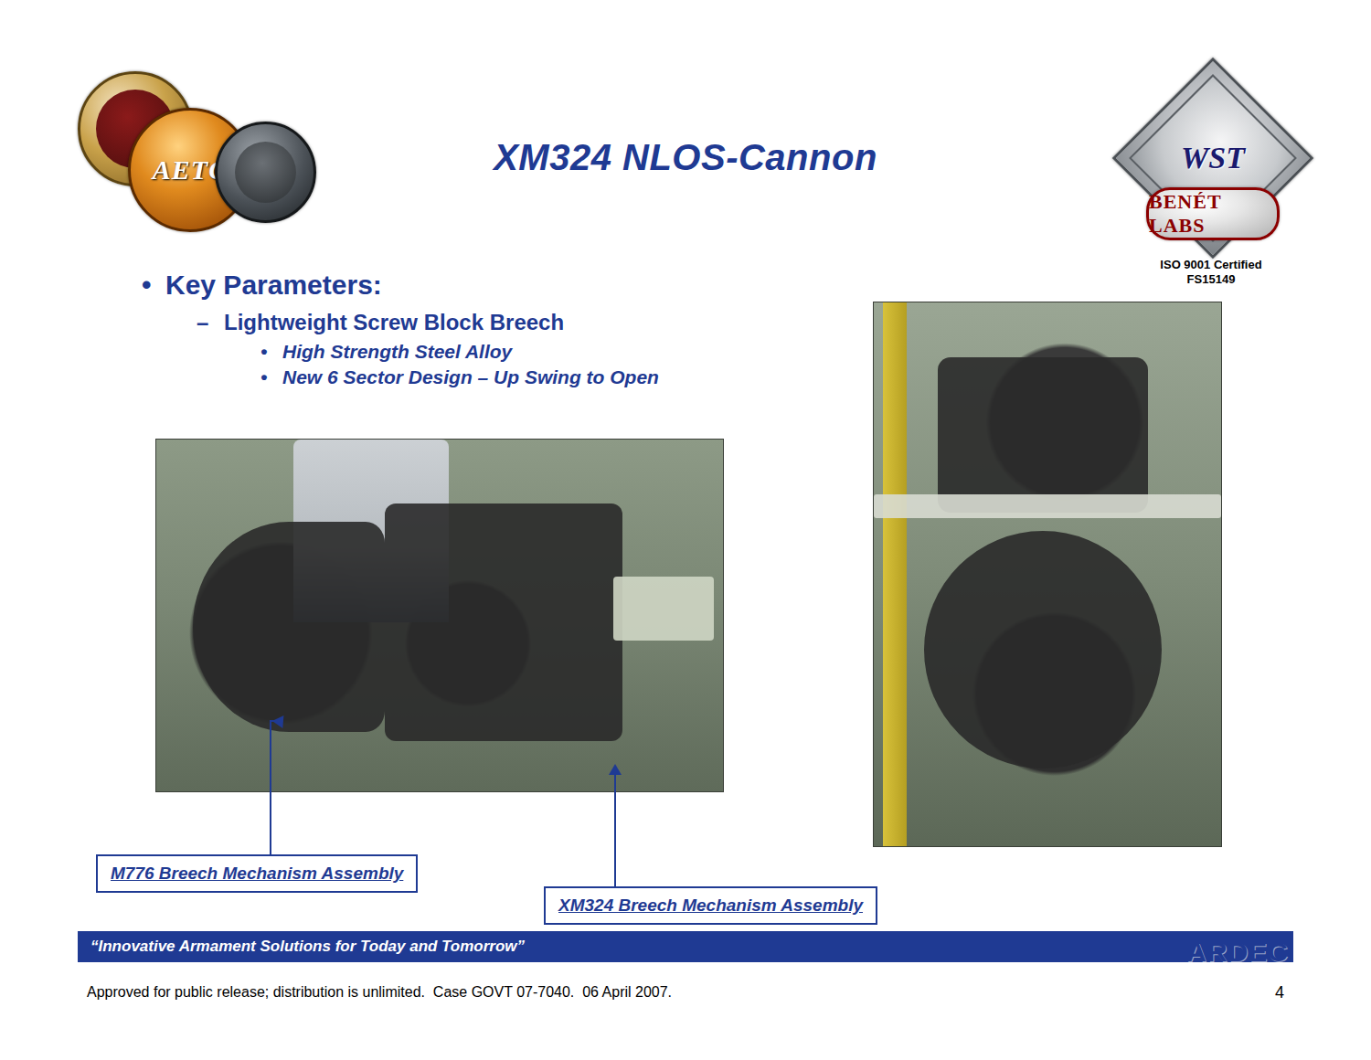AETC
XM324 NLOS-Cannon
WST
BENÉT LABS
ISO 9001 Certified
FS15149
•Key Parameters:
–Lightweight Screw Block Breech
•High Strength Steel Alloy
•New 6 Sector Design – Up Swing to Open
M776 Breech Mechanism Assembly
XM324 Breech Mechanism Assembly
“Innovative Armament Solutions for Today and Tomorrow”
ARDEC
Approved for public release; distribution is unlimited. Case GOVT 07-7040. 06 April 2007.
4